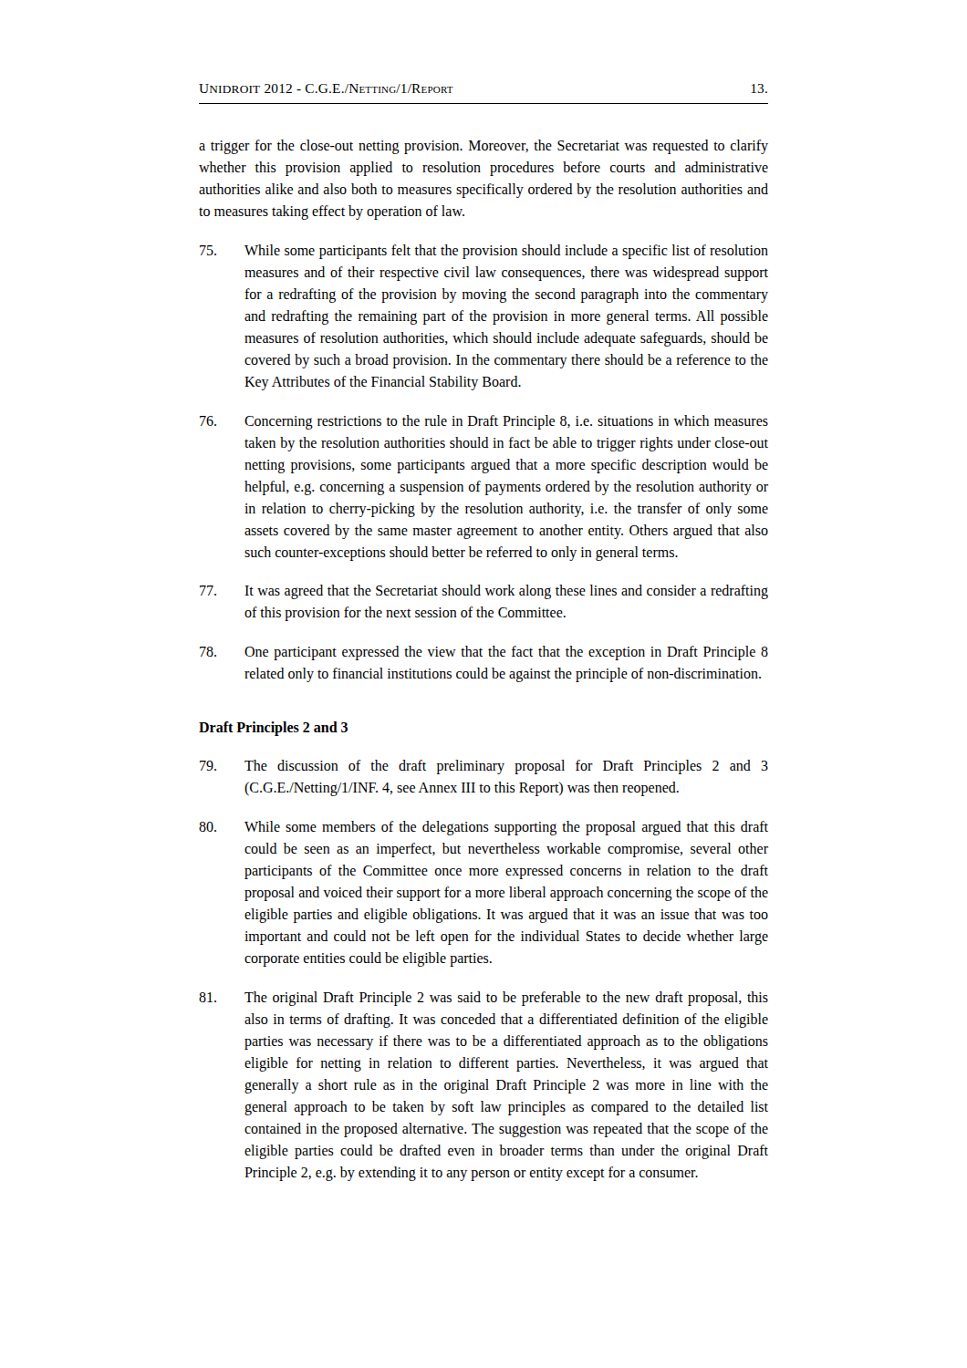UNIDROIT 2012 - C.G.E./Netting/1/Report 13.
a trigger for the close-out netting provision. Moreover, the Secretariat was requested to clarify whether this provision applied to resolution procedures before courts and administrative authorities alike and also both to measures specifically ordered by the resolution authorities and to measures taking effect by operation of law.
75.
While some participants felt that the provision should include a specific list of resolution measures and of their respective civil law consequences, there was widespread support for a redrafting of the provision by moving the second paragraph into the commentary and redrafting the remaining part of the provision in more general terms. All possible measures of resolution authorities, which should include adequate safeguards, should be covered by such a broad provision. In the commentary there should be a reference to the Key Attributes of the Financial Stability Board.
76.
Concerning restrictions to the rule in Draft Principle 8, i.e. situations in which measures taken by the resolution authorities should in fact be able to trigger rights under close-out netting provisions, some participants argued that a more specific description would be helpful, e.g. concerning a suspension of payments ordered by the resolution authority or in relation to cherry-picking by the resolution authority, i.e. the transfer of only some assets covered by the same master agreement to another entity. Others argued that also such counter-exceptions should better be referred to only in general terms.
77.
It was agreed that the Secretariat should work along these lines and consider a redrafting of this provision for the next session of the Committee.
78.
One participant expressed the view that the fact that the exception in Draft Principle 8 related only to financial institutions could be against the principle of non-discrimination.
Draft Principles 2 and 3
79.
The discussion of the draft preliminary proposal for Draft Principles 2 and 3 (C.G.E./Netting/1/INF. 4, see Annex III to this Report) was then reopened.
80.
While some members of the delegations supporting the proposal argued that this draft could be seen as an imperfect, but nevertheless workable compromise, several other participants of the Committee once more expressed concerns in relation to the draft proposal and voiced their support for a more liberal approach concerning the scope of the eligible parties and eligible obligations. It was argued that it was an issue that was too important and could not be left open for the individual States to decide whether large corporate entities could be eligible parties.
81.
The original Draft Principle 2 was said to be preferable to the new draft proposal, this also in terms of drafting. It was conceded that a differentiated definition of the eligible parties was necessary if there was to be a differentiated approach as to the obligations eligible for netting in relation to different parties. Nevertheless, it was argued that generally a short rule as in the original Draft Principle 2 was more in line with the general approach to be taken by soft law principles as compared to the detailed list contained in the proposed alternative. The suggestion was repeated that the scope of the eligible parties could be drafted even in broader terms than under the original Draft Principle 2, e.g. by extending it to any person or entity except for a consumer.